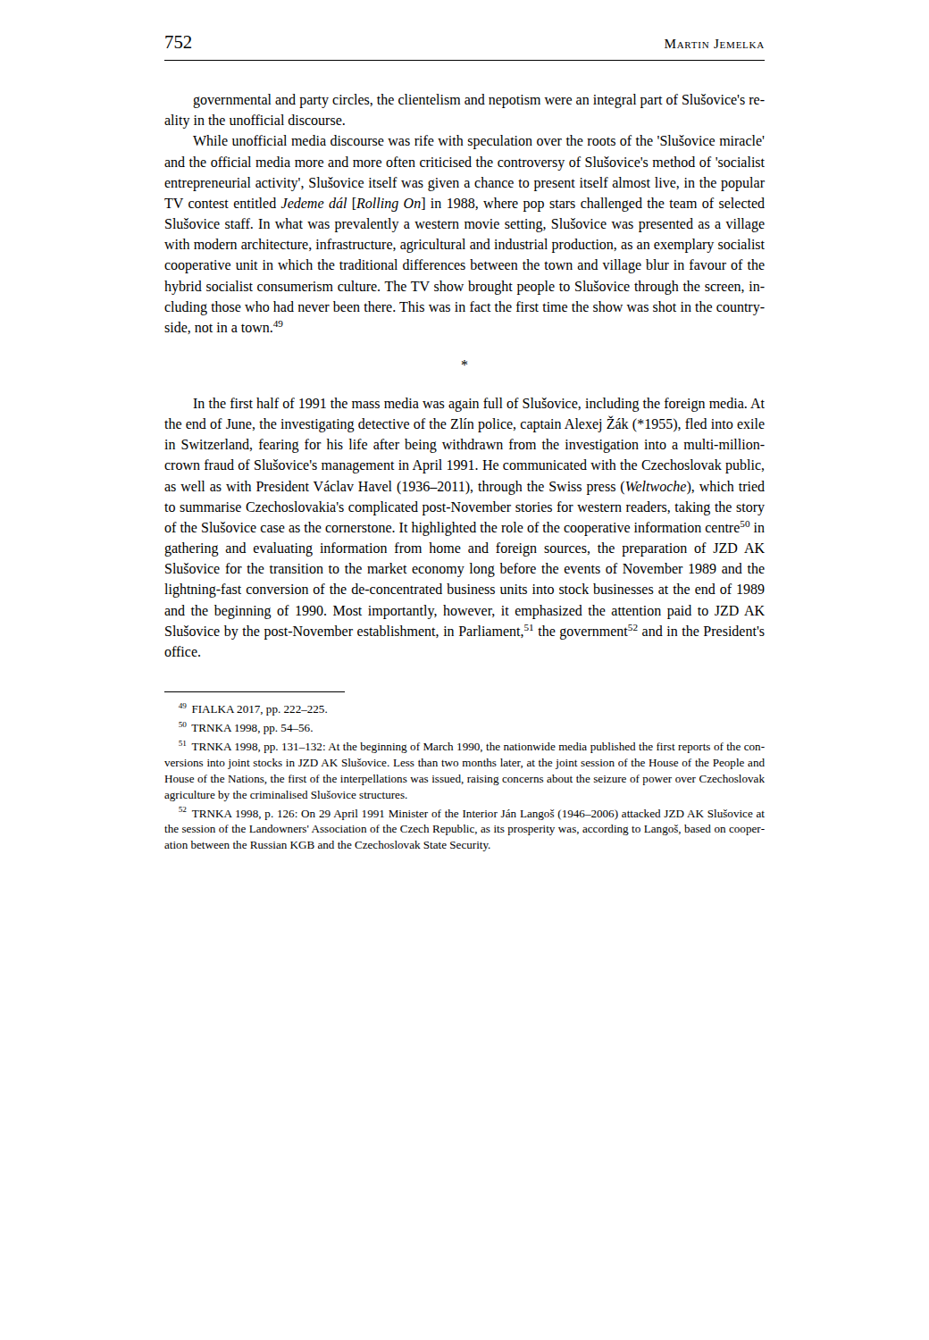752 Martin Jemelka
governmental and party circles, the clientelism and nepotism were an integral part of Slušovice's reality in the unofficial discourse.
While unofficial media discourse was rife with speculation over the roots of the 'Slušovice miracle' and the official media more and more often criticised the controversy of Slušovice's method of 'socialist entrepreneurial activity', Slušovice itself was given a chance to present itself almost live, in the popular TV contest entitled Jedeme dál [Rolling On] in 1988, where pop stars challenged the team of selected Slušovice staff. In what was prevalently a western movie setting, Slušovice was presented as a village with modern architecture, infrastructure, agricultural and industrial production, as an exemplary socialist cooperative unit in which the traditional differences between the town and village blur in favour of the hybrid socialist consumerism culture. The TV show brought people to Slušovice through the screen, including those who had never been there. This was in fact the first time the show was shot in the countryside, not in a town.49
*
In the first half of 1991 the mass media was again full of Slušovice, including the foreign media. At the end of June, the investigating detective of the Zlín police, captain Alexej Žák (*1955), fled into exile in Switzerland, fearing for his life after being withdrawn from the investigation into a multi-million-crown fraud of Slušovice's management in April 1991. He communicated with the Czechoslovak public, as well as with President Václav Havel (1936–2011), through the Swiss press (Weltwoche), which tried to summarise Czechoslovakia's complicated post-November stories for western readers, taking the story of the Slušovice case as the cornerstone. It highlighted the role of the cooperative information centre50 in gathering and evaluating information from home and foreign sources, the preparation of JZD AK Slušovice for the transition to the market economy long before the events of November 1989 and the lightning-fast conversion of the de-concentrated business units into stock businesses at the end of 1989 and the beginning of 1990. Most importantly, however, it emphasized the attention paid to JZD AK Slušovice by the post-November establishment, in Parliament,51 the government52 and in the President's office.
49 FIALKA 2017, pp. 222–225.
50 TRNKA 1998, pp. 54–56.
51 TRNKA 1998, pp. 131–132: At the beginning of March 1990, the nationwide media published the first reports of the conversions into joint stocks in JZD AK Slušovice. Less than two months later, at the joint session of the House of the People and House of the Nations, the first of the interpellations was issued, raising concerns about the seizure of power over Czechoslovak agriculture by the criminalised Slušovice structures.
52 TRNKA 1998, p. 126: On 29 April 1991 Minister of the Interior Ján Langoš (1946–2006) attacked JZD AK Slušovice at the session of the Landowners' Association of the Czech Republic, as its prosperity was, according to Langoš, based on cooperation between the Russian KGB and the Czechoslovak State Security.